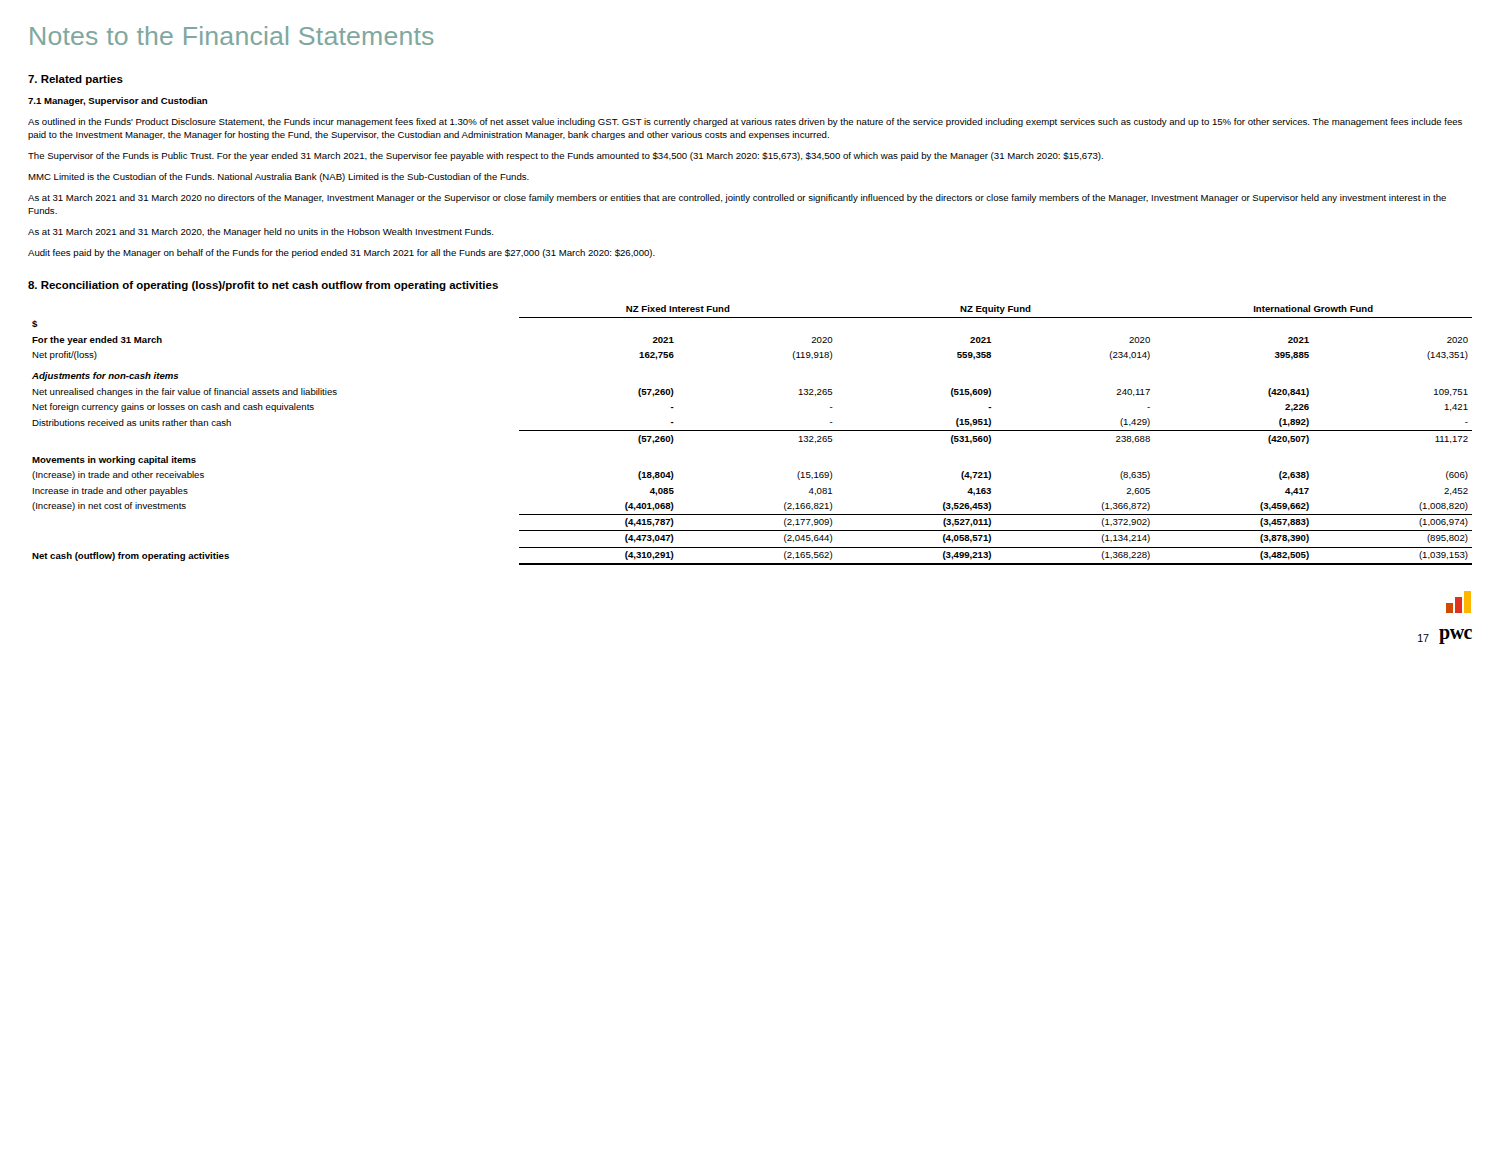Notes to the Financial Statements
7. Related parties
7.1 Manager, Supervisor and Custodian
As outlined in the Funds' Product Disclosure Statement, the Funds incur management fees fixed at 1.30% of net asset value including GST. GST is currently charged at various rates driven by the nature of the service provided including exempt services such as custody and up to 15% for other services. The management fees include fees paid to the Investment Manager, the Manager for hosting the Fund, the Supervisor, the Custodian and Administration Manager, bank charges and other various costs and expenses incurred.
The Supervisor of the Funds is Public Trust. For the year ended 31 March 2021, the Supervisor fee payable with respect to the Funds amounted to $34,500 (31 March 2020: $15,673), $34,500 of which was paid by the Manager (31 March 2020: $15,673).
MMC Limited is the Custodian of the Funds. National Australia Bank (NAB) Limited is the Sub-Custodian of the Funds.
As at 31 March 2021 and 31 March 2020 no directors of the Manager, Investment Manager or the Supervisor or close family members or entities that are controlled, jointly controlled or significantly influenced by the directors or close family members of the Manager, Investment Manager or Supervisor held any investment interest in the Funds.
As at 31 March 2021 and 31 March 2020, the Manager held no units in the Hobson Wealth Investment Funds.
Audit fees paid by the Manager on behalf of the Funds for the period ended 31 March 2021 for all the Funds are $27,000 (31 March 2020: $26,000).
8. Reconciliation of operating (loss)/profit to net cash outflow from operating activities
| | NZ Fixed Interest Fund | NZ Equity Fund | International Growth Fund |
| --- | --- | --- | --- |
| $ | |
| For the year ended 31 March | 2021 | 2020 | 2021 | 2020 | 2021 | 2020 |
| Net profit/(loss) | 162,756 | (119,918) | 559,358 | (234,014) | 395,885 | (143,351) |
| Adjustments for non-cash items | |
| Net unrealised changes in the fair value of financial assets and liabilities | (57,260) | 132,265 | (515,609) | 240,117 | (420,841) | 109,751 |
| Net foreign currency gains or losses on cash and cash equivalents | - | - | - | - | 2,226 | 1,421 |
| Distributions received as units rather than cash | - | - | (15,951) | (1,429) | (1,892) | - |
| | (57,260) | 132,265 | (531,560) | 238,688 | (420,507) | 111,172 |
| Movements in working capital items | |
| (Increase) in trade and other receivables | (18,804) | (15,169) | (4,721) | (8,635) | (2,638) | (606) |
| Increase in trade and other payables | 4,085 | 4,081 | 4,163 | 2,605 | 4,417 | 2,452 |
| (Increase) in net cost of investments | (4,401,068) | (2,166,821) | (3,526,453) | (1,366,872) | (3,459,662) | (1,008,820) |
| | (4,415,787) | (2,177,909) | (3,527,011) | (1,372,902) | (3,457,883) | (1,006,974) |
| | (4,473,047) | (2,045,644) | (4,058,571) | (1,134,214) | (3,878,390) | (895,802) |
| Net cash (outflow) from operating activities | (4,310,291) | (2,165,562) | (3,499,213) | (1,368,228) | (3,482,505) | (1,039,153) |
17
pwc